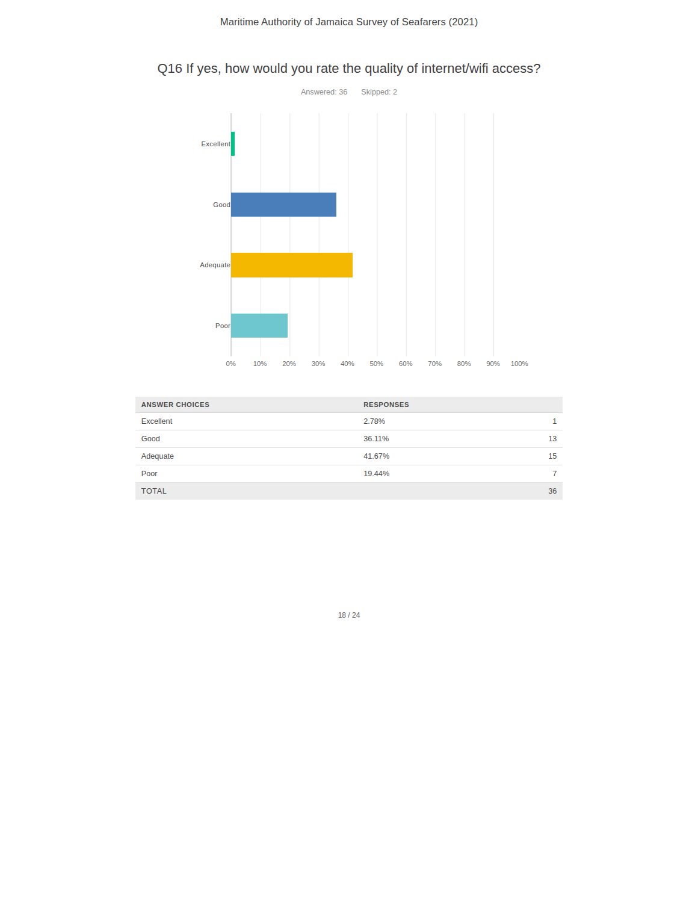Maritime Authority of Jamaica Survey of Seafarers (2021)
Q16 If yes, how would you rate the quality of internet/wifi access?
Answered: 36 Skipped: 2
| Excellent | |
| Good | |
| Adequate | |
| Poor | |
| | 0% 10% 20% 30% 40% 50% 60% 70% 80% 90% 100% |
| ANSWER CHOICES | RESPONSES |
| --- | --- |
| Excellent | 2.78% | 1 |
| Good | 36.11% | 13 |
| Adequate | 41.67% | 15 |
| Poor | 19.44% | 7 |
| TOTAL | | 36 |
18 / 24